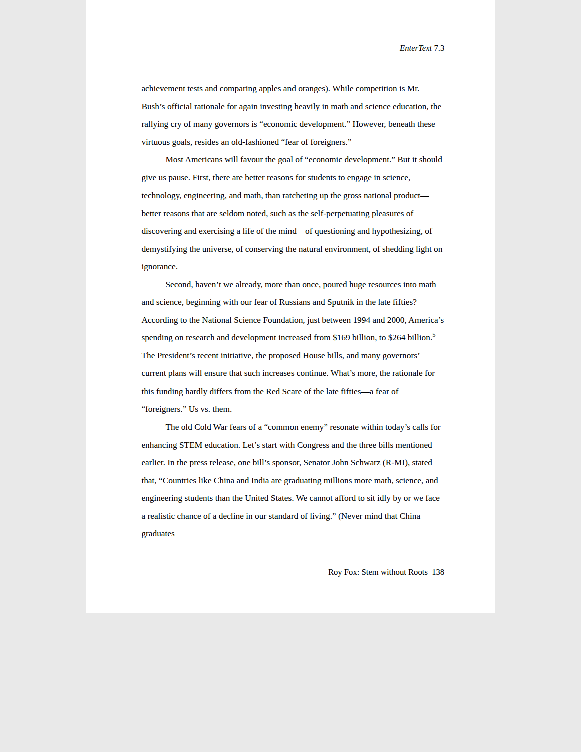EnterText 7.3
achievement tests and comparing apples and oranges). While competition is Mr. Bush’s official rationale for again investing heavily in math and science education, the rallying cry of many governors is “economic development.” However, beneath these virtuous goals, resides an old-fashioned “fear of foreigners.”
Most Americans will favour the goal of “economic development.” But it should give us pause. First, there are better reasons for students to engage in science, technology, engineering, and math, than ratcheting up the gross national product—better reasons that are seldom noted, such as the self-perpetuating pleasures of discovering and exercising a life of the mind—of questioning and hypothesizing, of demystifying the universe, of conserving the natural environment, of shedding light on ignorance.
Second, haven’t we already, more than once, poured huge resources into math and science, beginning with our fear of Russians and Sputnik in the late fifties? According to the National Science Foundation, just between 1994 and 2000, America’s spending on research and development increased from $169 billion, to $264 billion.5 The President’s recent initiative, the proposed House bills, and many governors’ current plans will ensure that such increases continue. What’s more, the rationale for this funding hardly differs from the Red Scare of the late fifties—a fear of “foreigners.” Us vs. them.
The old Cold War fears of a “common enemy” resonate within today’s calls for enhancing STEM education. Let’s start with Congress and the three bills mentioned earlier. In the press release, one bill’s sponsor, Senator John Schwarz (R-MI), stated that, “Countries like China and India are graduating millions more math, science, and engineering students than the United States. We cannot afford to sit idly by or we face a realistic chance of a decline in our standard of living.” (Never mind that China graduates
Roy Fox: Stem without Roots 138